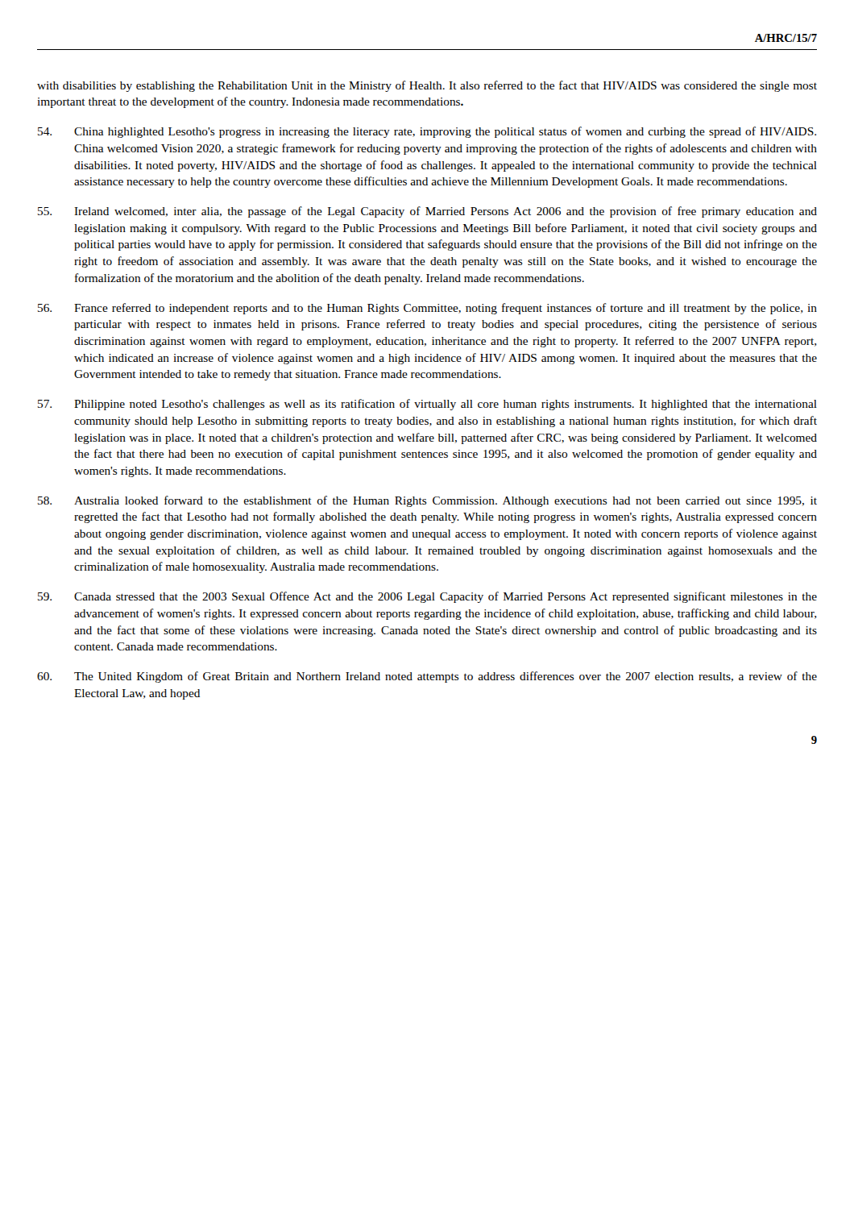A/HRC/15/7
with disabilities by establishing the Rehabilitation Unit in the Ministry of Health. It also referred to the fact that HIV/AIDS was considered the single most important threat to the development of the country. Indonesia made recommendations.
54.
China highlighted Lesotho's progress in increasing the literacy rate, improving the political status of women and curbing the spread of HIV/AIDS. China welcomed Vision 2020, a strategic framework for reducing poverty and improving the protection of the rights of adolescents and children with disabilities. It noted poverty, HIV/AIDS and the shortage of food as challenges. It appealed to the international community to provide the technical assistance necessary to help the country overcome these difficulties and achieve the Millennium Development Goals. It made recommendations.
55.
Ireland welcomed, inter alia, the passage of the Legal Capacity of Married Persons Act 2006 and the provision of free primary education and legislation making it compulsory. With regard to the Public Processions and Meetings Bill before Parliament, it noted that civil society groups and political parties would have to apply for permission. It considered that safeguards should ensure that the provisions of the Bill did not infringe on the right to freedom of association and assembly. It was aware that the death penalty was still on the State books, and it wished to encourage the formalization of the moratorium and the abolition of the death penalty. Ireland made recommendations.
56.
France referred to independent reports and to the Human Rights Committee, noting frequent instances of torture and ill treatment by the police, in particular with respect to inmates held in prisons. France referred to treaty bodies and special procedures, citing the persistence of serious discrimination against women with regard to employment, education, inheritance and the right to property. It referred to the 2007 UNFPA report, which indicated an increase of violence against women and a high incidence of HIV/ AIDS among women. It inquired about the measures that the Government intended to take to remedy that situation. France made recommendations.
57.
Philippine noted Lesotho's challenges as well as its ratification of virtually all core human rights instruments. It highlighted that the international community should help Lesotho in submitting reports to treaty bodies, and also in establishing a national human rights institution, for which draft legislation was in place. It noted that a children's protection and welfare bill, patterned after CRC, was being considered by Parliament. It welcomed the fact that there had been no execution of capital punishment sentences since 1995, and it also welcomed the promotion of gender equality and women's rights. It made recommendations.
58.
Australia looked forward to the establishment of the Human Rights Commission. Although executions had not been carried out since 1995, it regretted the fact that Lesotho had not formally abolished the death penalty. While noting progress in women's rights, Australia expressed concern about ongoing gender discrimination, violence against women and unequal access to employment. It noted with concern reports of violence against and the sexual exploitation of children, as well as child labour. It remained troubled by ongoing discrimination against homosexuals and the criminalization of male homosexuality. Australia made recommendations.
59.
Canada stressed that the 2003 Sexual Offence Act and the 2006 Legal Capacity of Married Persons Act represented significant milestones in the advancement of women's rights. It expressed concern about reports regarding the incidence of child exploitation, abuse, trafficking and child labour, and the fact that some of these violations were increasing. Canada noted the State's direct ownership and control of public broadcasting and its content. Canada made recommendations.
60.
The United Kingdom of Great Britain and Northern Ireland noted attempts to address differences over the 2007 election results, a review of the Electoral Law, and hoped
9